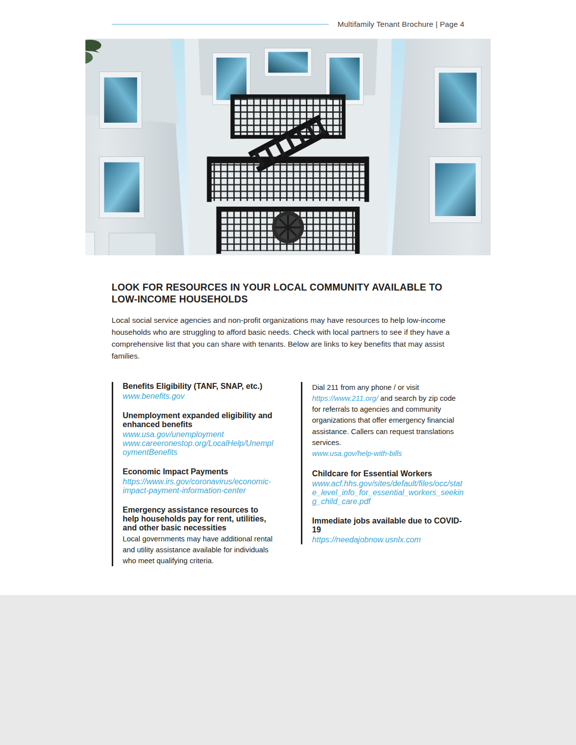Multifamily Tenant Brochure | Page 4
Look for resources in your local community available to low-income households
Local social service agencies and non-profit organizations may have resources to help low-income households who are struggling to afford basic needs. Check with local partners to see if they have a comprehensive list that you can share with tenants. Below are links to key benefits that may assist families.
Benefits Eligibility (TANF, SNAP, etc.) www.benefits.gov
Unemployment expanded eligibility and enhanced benefits www.usa.gov/unemployment www.careeronestop.org/LocalHelp/UnemploymentBenefits
Economic Impact Payments https://www.irs.gov/coronavirus/economic-impact-payment-information-center
Emergency assistance resources to help households pay for rent, utilities, and other basic necessities Local governments may have additional rental and utility assistance available for individuals who meet qualifying criteria.
Dial 211 from any phone / or visit https://www.211.org/ and search by zip code for referrals to agencies and community organizations that offer emergency financial assistance. Callers can request translations services.
www.usa.gov/help-with-bills
Childcare for Essential Workers www.acf.hhs.gov/sites/default/files/occ/state_level_info_for_essential_workers_seeking_child_care.pdf
Immediate jobs available due to COVID-19 https://needajobnow.usnlx.com